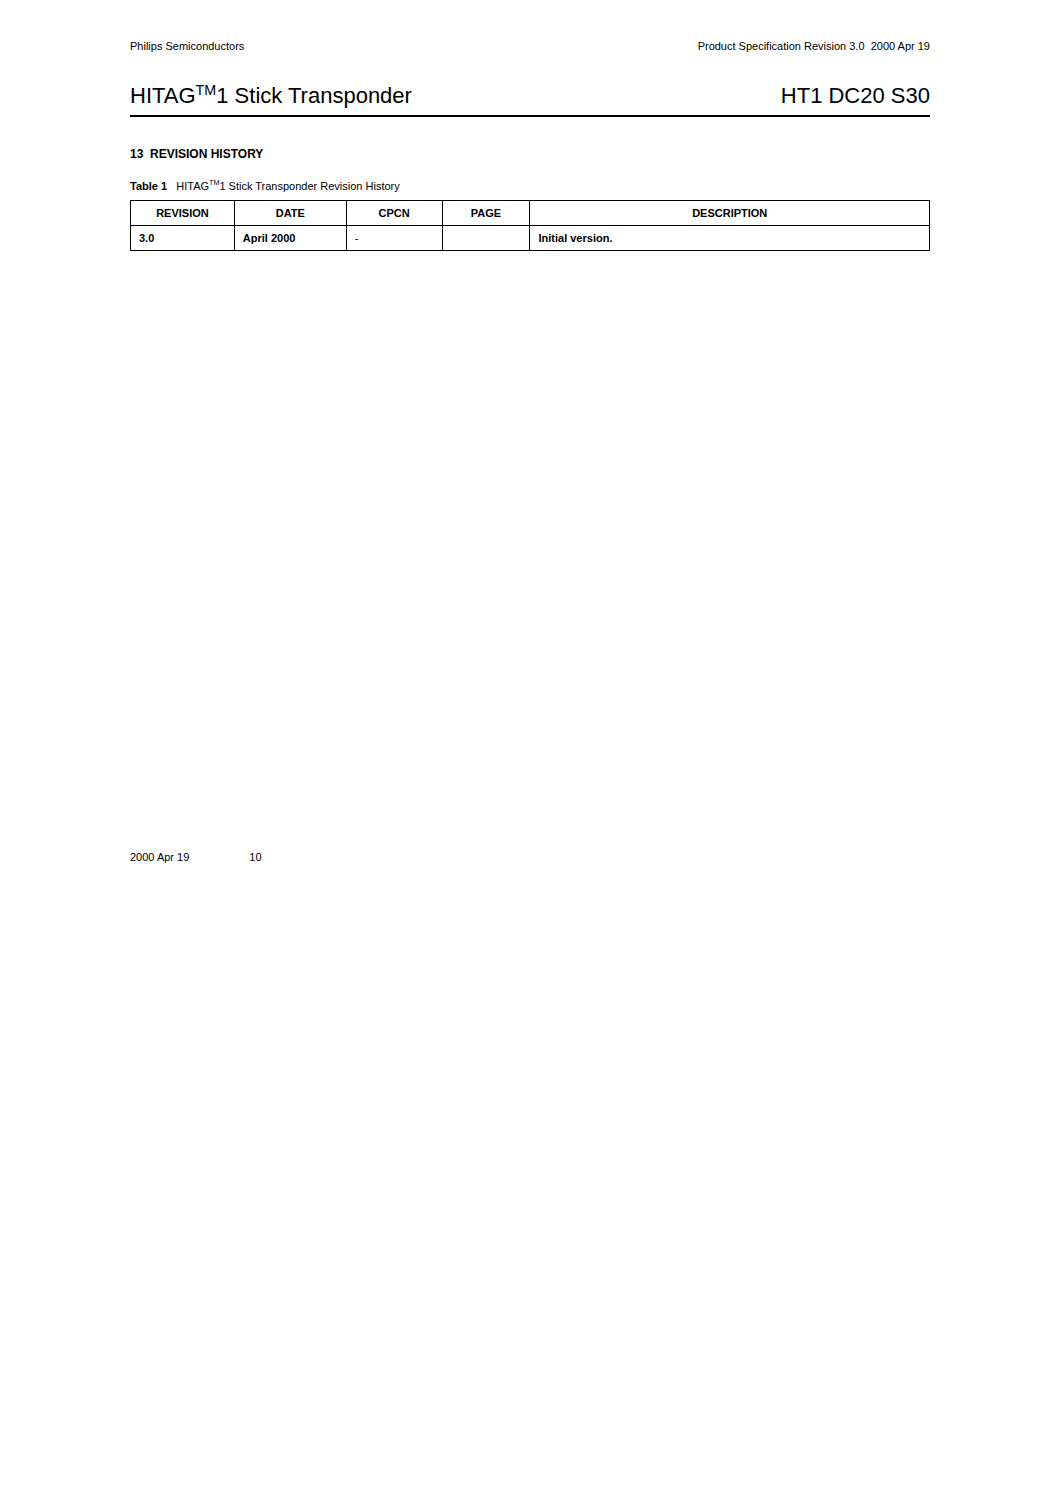Philips Semiconductors Product Specification Revision 3.0 2000 Apr 19
HITAGTM1 Stick Transponder HT1 DC20 S30
13 REVISION HISTORY
Table 1 HITAGTM1 Stick Transponder Revision History
| REVISION | DATE | CPCN | PAGE | DESCRIPTION |
| --- | --- | --- | --- | --- |
| 3.0 | April 2000 | - | | Initial version. |
2000 Apr 19 10